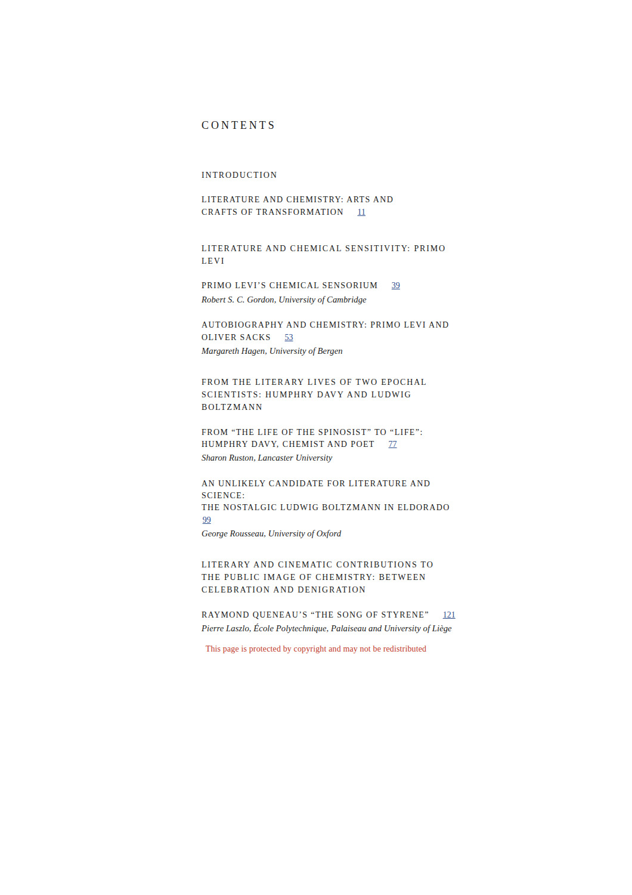Contents
Introduction
Literature and Chemistry: Arts and
Crafts of Transformation 11
Literature and Chemical Sensitivity: Primo Levi
Primo Levi’s Chemical Sensorium 39
Robert S. C. Gordon, University of Cambridge
Autobiography and Chemistry: Primo Levi and Oliver Sacks 53
Margareth Hagen, University of Bergen
From the Literary Lives of Two Epochal
Scientists: Humphry Davy and Ludwig Boltzmann
From “The Life of the Spinosist” to “Life”:
Humphry Davy, Chemist and Poet 77
Sharon Ruston, Lancaster University
An Unlikely Candidate for Literature and Science:
The Nostalgic Ludwig Boltzmann in Eldorado 99
George Rousseau, University of Oxford
Literary and Cinematic Contributions to
the Public Image of Chemistry: Between
Celebration and Denigration
Raymond Queneau’s “The Song of Styrene” 121
Pierre Laszlo, École Polytechnique, Palaiseau and University of Liège
This page is protected by copyright and may not be redistributed